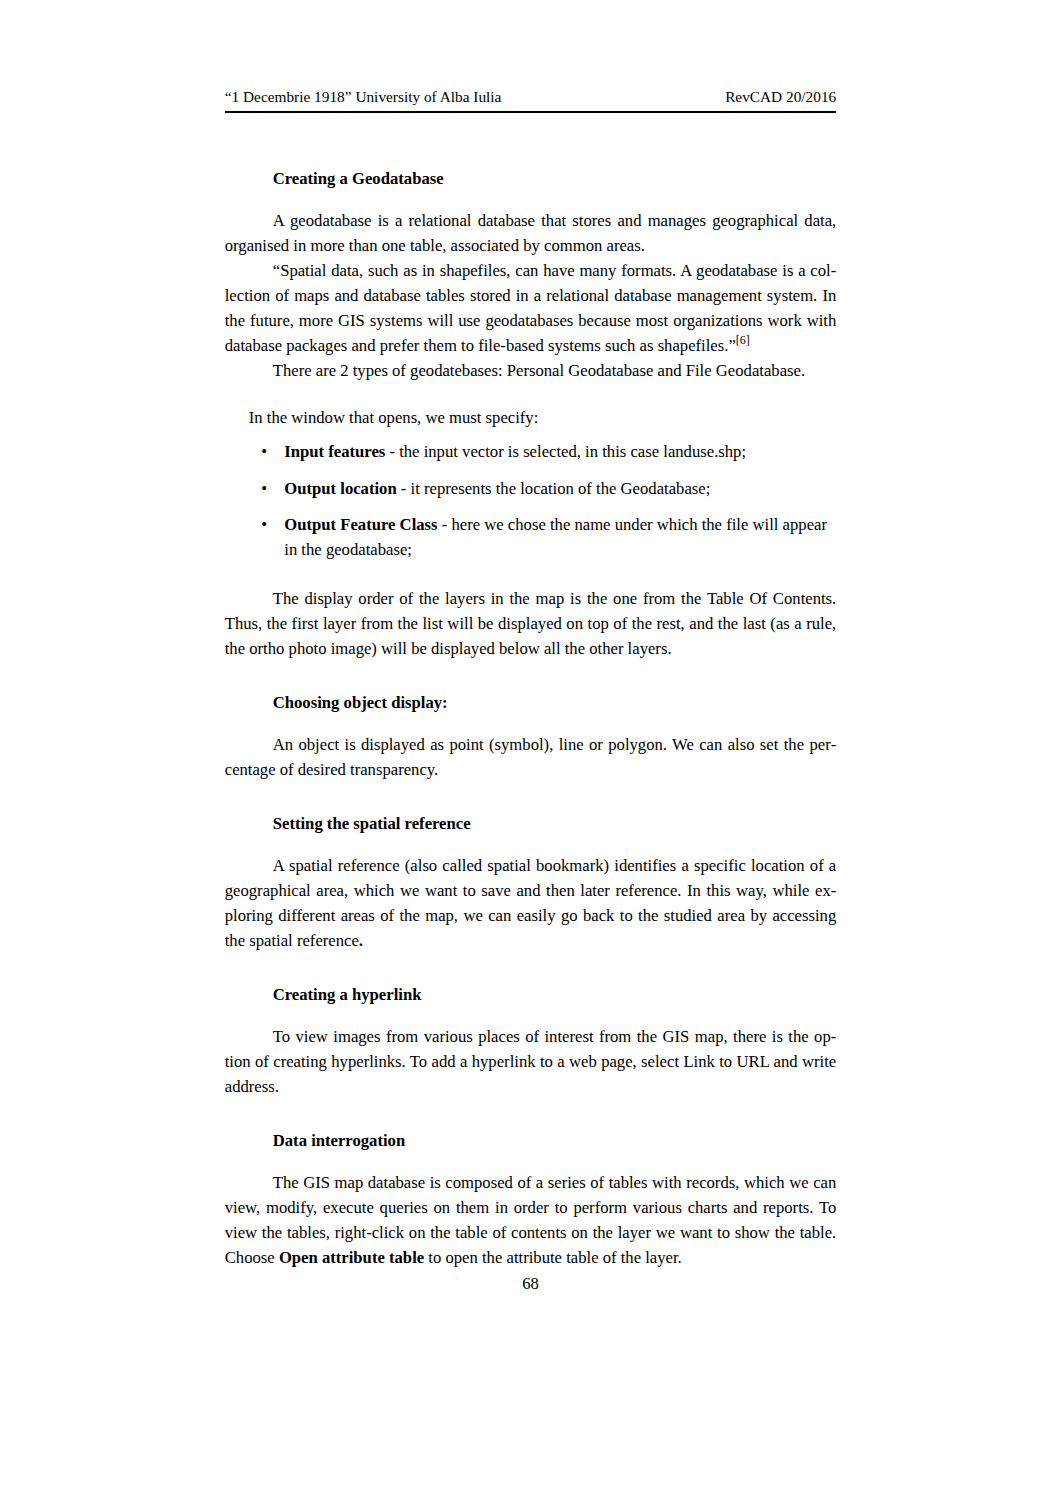“1 Decembrie 1918” University of Alba Iulia RevCAD 20/2016
Creating a Geodatabase
A geodatabase is a relational database that stores and manages geographical data, organised in more than one table, associated by common areas.
“Spatial data, such as in shapefiles, can have many formats. A geodatabase is a collection of maps and database tables stored in a relational database management system. In the future, more GIS systems will use geodatabases because most organizations work with database packages and prefer them to file-based systems such as shapefiles.”[6]
There are 2 types of geodatebases: Personal Geodatabase and File Geodatabase.
In the window that opens, we must specify:
Input features - the input vector is selected, in this case landuse.shp;
Output location - it represents the location of the Geodatabase;
Output Feature Class - here we chose the name under which the file will appear in the geodatabase;
The display order of the layers in the map is the one from the Table Of Contents. Thus, the first layer from the list will be displayed on top of the rest, and the last (as a rule, the ortho photo image) will be displayed below all the other layers.
Choosing object display:
An object is displayed as point (symbol), line or polygon. We can also set the percentage of desired transparency.
Setting the spatial reference
A spatial reference (also called spatial bookmark) identifies a specific location of a geographical area, which we want to save and then later reference. In this way, while exploring different areas of the map, we can easily go back to the studied area by accessing the spatial reference.
Creating a hyperlink
To view images from various places of interest from the GIS map, there is the option of creating hyperlinks. To add a hyperlink to a web page, select Link to URL and write address.
Data interrogation
The GIS map database is composed of a series of tables with records, which we can view, modify, execute queries on them in order to perform various charts and reports. To view the tables, right-click on the table of contents on the layer we want to show the table. Choose Open attribute table to open the attribute table of the layer.
68